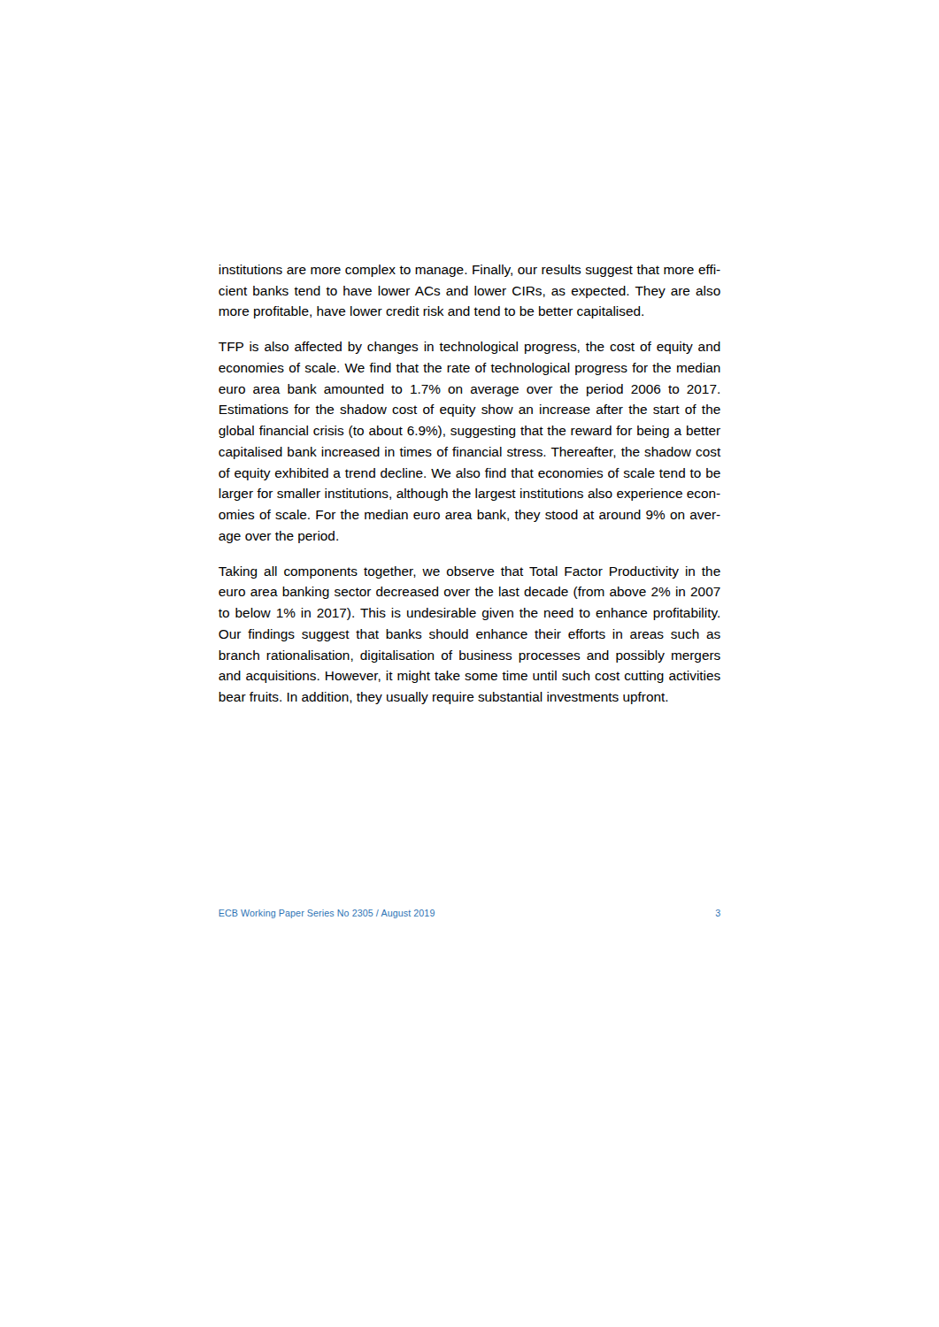institutions are more complex to manage. Finally, our results suggest that more efficient banks tend to have lower ACs and lower CIRs, as expected. They are also more profitable, have lower credit risk and tend to be better capitalised.
TFP is also affected by changes in technological progress, the cost of equity and economies of scale. We find that the rate of technological progress for the median euro area bank amounted to 1.7% on average over the period 2006 to 2017. Estimations for the shadow cost of equity show an increase after the start of the global financial crisis (to about 6.9%), suggesting that the reward for being a better capitalised bank increased in times of financial stress. Thereafter, the shadow cost of equity exhibited a trend decline. We also find that economies of scale tend to be larger for smaller institutions, although the largest institutions also experience economies of scale. For the median euro area bank, they stood at around 9% on average over the period.
Taking all components together, we observe that Total Factor Productivity in the euro area banking sector decreased over the last decade (from above 2% in 2007 to below 1% in 2017). This is undesirable given the need to enhance profitability. Our findings suggest that banks should enhance their efforts in areas such as branch rationalisation, digitalisation of business processes and possibly mergers and acquisitions. However, it might take some time until such cost cutting activities bear fruits. In addition, they usually require substantial investments upfront.
ECB Working Paper Series No 2305 / August 2019 3